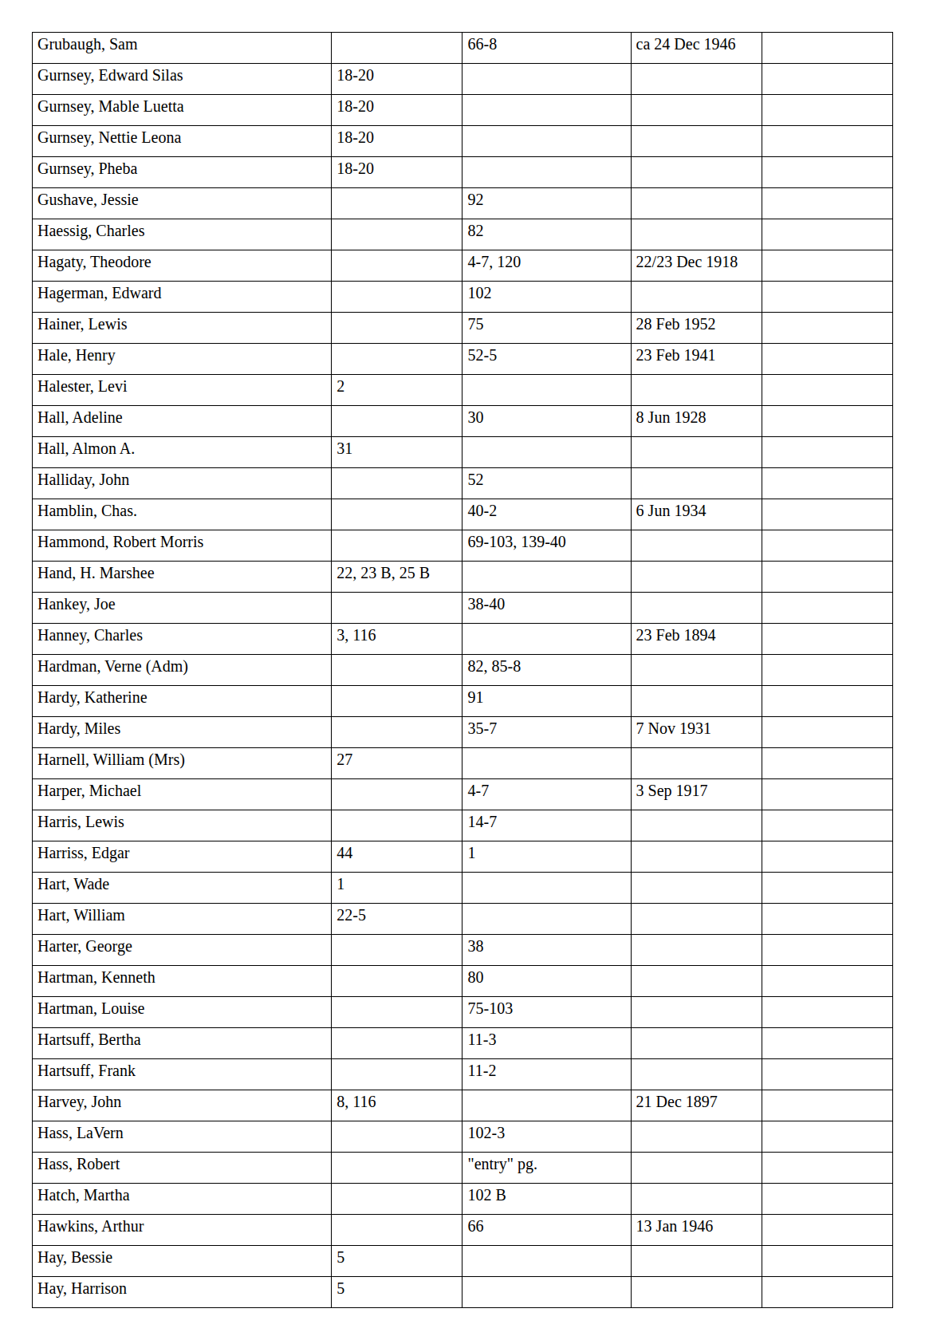| Grubaugh, Sam | | 66-8 | ca 24 Dec 1946 | |
| Gurnsey, Edward Silas | 18-20 | | | |
| Gurnsey, Mable Luetta | 18-20 | | | |
| Gurnsey, Nettie Leona | 18-20 | | | |
| Gurnsey, Pheba | 18-20 | | | |
| Gushave, Jessie | | 92 | | |
| Haessig, Charles | | 82 | | |
| Hagaty, Theodore | | 4-7, 120 | 22/23 Dec 1918 | |
| Hagerman, Edward | | 102 | | |
| Hainer, Lewis | | 75 | 28 Feb 1952 | |
| Hale, Henry | | 52-5 | 23 Feb 1941 | |
| Halester, Levi | 2 | | | |
| Hall, Adeline | | 30 | 8 Jun 1928 | |
| Hall, Almon A. | 31 | | | |
| Halliday, John | | 52 | | |
| Hamblin, Chas. | | 40-2 | 6 Jun 1934 | |
| Hammond, Robert Morris | | 69-103, 139-40 | | |
| Hand, H. Marshee | 22, 23 B, 25 B | | | |
| Hankey, Joe | | 38-40 | | |
| Hanney, Charles | 3, 116 | | 23 Feb 1894 | |
| Hardman, Verne (Adm) | | 82, 85-8 | | |
| Hardy, Katherine | | 91 | | |
| Hardy, Miles | | 35-7 | 7 Nov 1931 | |
| Harnell, William (Mrs) | 27 | | | |
| Harper, Michael | | 4-7 | 3 Sep 1917 | |
| Harris, Lewis | | 14-7 | | |
| Harriss, Edgar | 44 | 1 | | |
| Hart, Wade | 1 | | | |
| Hart, William | 22-5 | | | |
| Harter, George | | 38 | | |
| Hartman, Kenneth | | 80 | | |
| Hartman, Louise | | 75-103 | | |
| Hartsuff, Bertha | | 11-3 | | |
| Hartsuff, Frank | | 11-2 | | |
| Harvey, John | 8, 116 | | 21 Dec 1897 | |
| Hass, LaVern | | 102-3 | | |
| Hass, Robert | | "entry" pg. | | |
| Hatch, Martha | | 102 B | | |
| Hawkins, Arthur | | 66 | 13 Jan 1946 | |
| Hay, Bessie | 5 | | | |
| Hay, Harrison | 5 | | | |